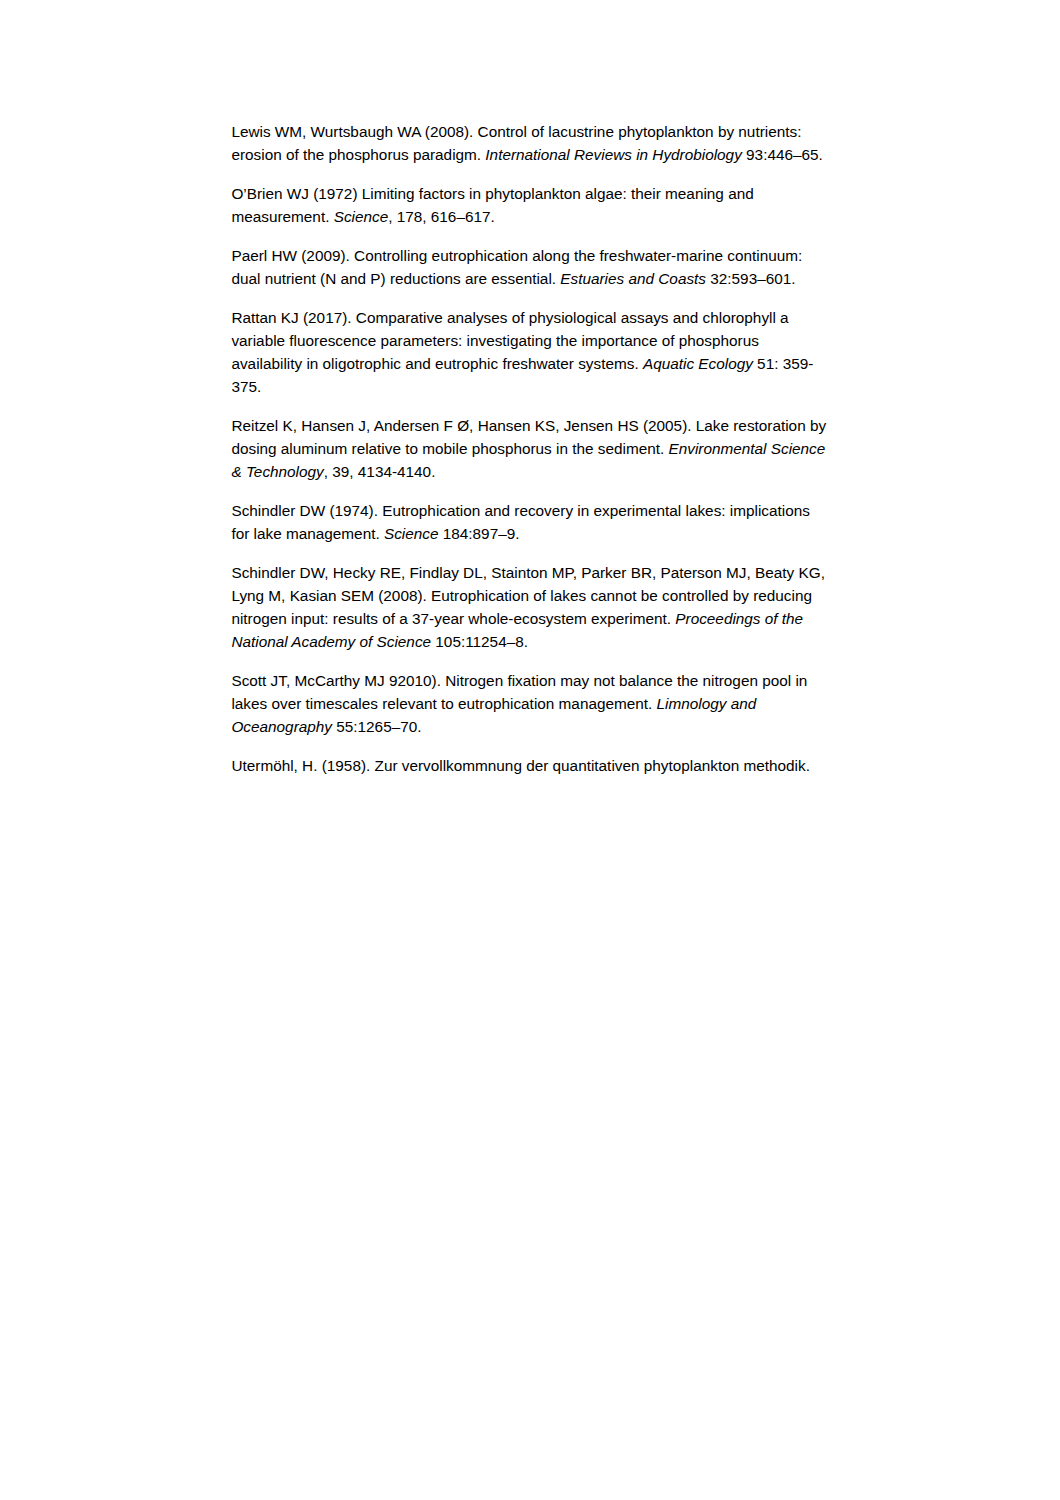Lewis WM, Wurtsbaugh WA (2008). Control of lacustrine phytoplankton by nutrients: erosion of the phosphorus paradigm. International Reviews in Hydrobiology 93:446–65.
O’Brien WJ (1972) Limiting factors in phytoplankton algae: their meaning and measurement. Science, 178, 616–617.
Paerl HW (2009). Controlling eutrophication along the freshwater-marine continuum: dual nutrient (N and P) reductions are essential. Estuaries and Coasts 32:593–601.
Rattan KJ (2017). Comparative analyses of physiological assays and chlorophyll a variable fluorescence parameters: investigating the importance of phosphorus availability in oligotrophic and eutrophic freshwater systems. Aquatic Ecology 51: 359-375.
Reitzel K, Hansen J, Andersen F Ø, Hansen KS, Jensen HS (2005). Lake restoration by dosing aluminum relative to mobile phosphorus in the sediment. Environmental Science & Technology, 39, 4134-4140.
Schindler DW (1974). Eutrophication and recovery in experimental lakes: implications for lake management. Science 184:897–9.
Schindler DW, Hecky RE, Findlay DL, Stainton MP, Parker BR, Paterson MJ, Beaty KG, Lyng M, Kasian SEM (2008). Eutrophication of lakes cannot be controlled by reducing nitrogen input: results of a 37-year whole-ecosystem experiment. Proceedings of the National Academy of Science 105:11254–8.
Scott JT, McCarthy MJ 92010). Nitrogen fixation may not balance the nitrogen pool in lakes over timescales relevant to eutrophication management. Limnology and Oceanography 55:1265–70.
Utermöhl, H. (1958). Zur vervollkommnung der quantitativen phytoplankton methodik.